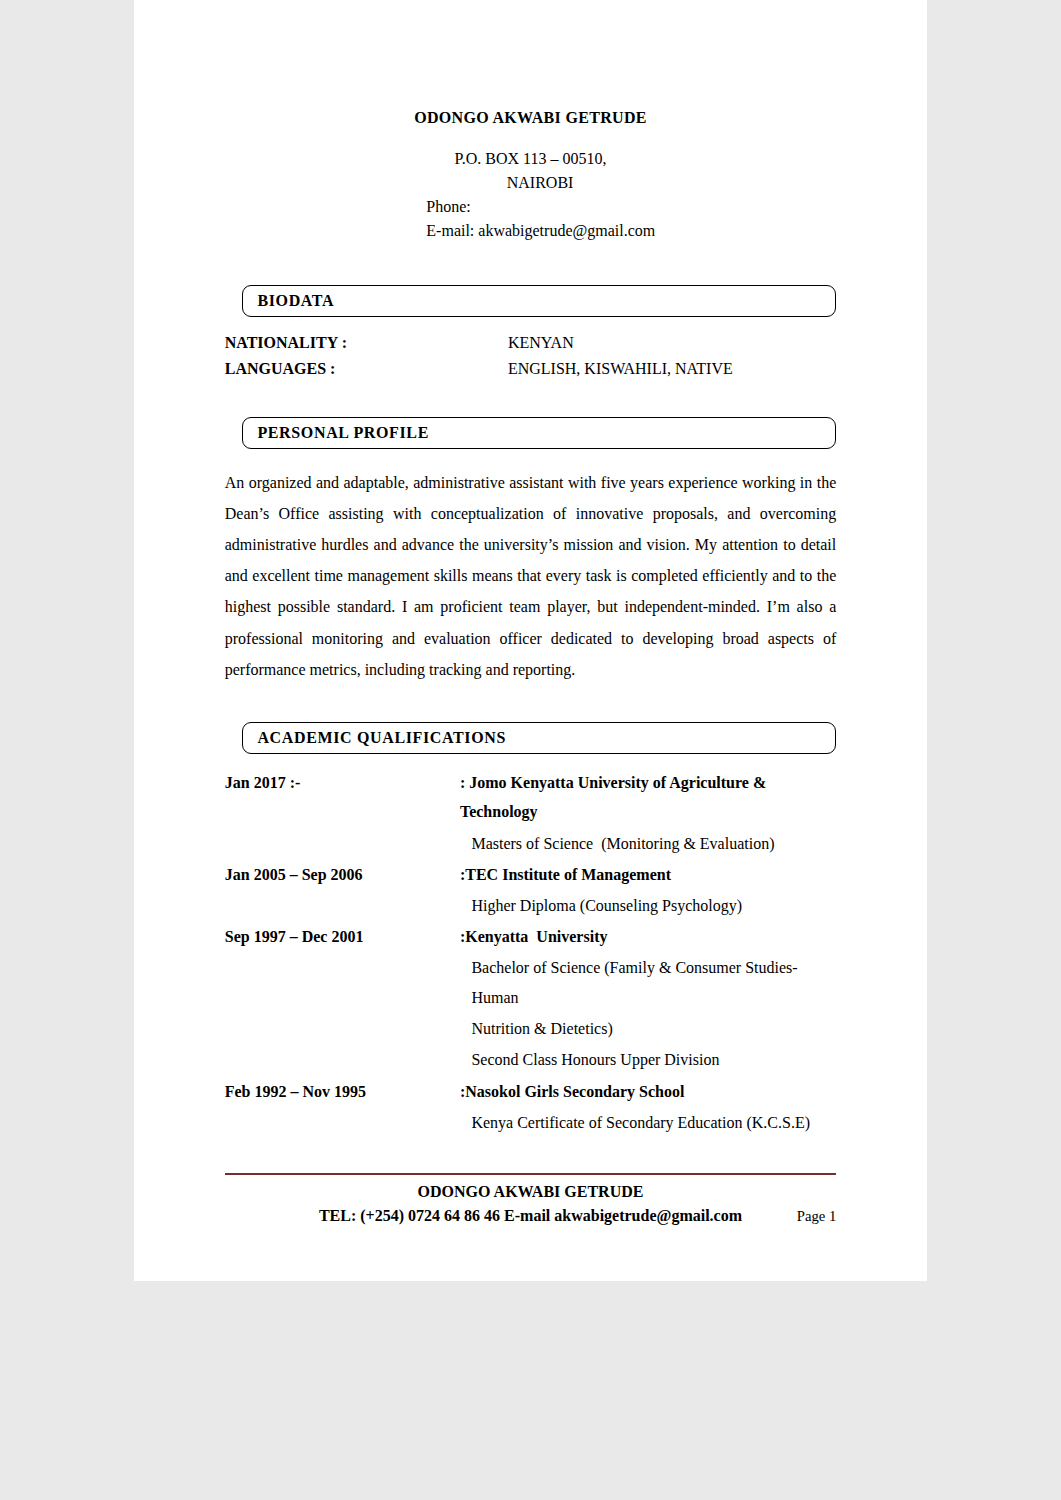ODONGO AKWABI GETRUDE
P.O. BOX 113 – 00510,NAIROBI
Phone:
E-mail: akwabigetrude@gmail.com
BIODATA
| NATIONALITY : | KENYAN |
| LANGUAGES : | ENGLISH, KISWAHILI, NATIVE |
PERSONAL PROFILE
An organized and adaptable, administrative assistant with five years experience working in the Dean’s Office assisting with conceptualization of innovative proposals, and overcoming administrative hurdles and advance the university’s mission and vision. My attention to detail and excellent time management skills means that every task is completed efficiently and to the highest possible standard. I am proficient team player, but independent-minded. I’m also a professional monitoring and evaluation officer dedicated to developing broad aspects of performance metrics, including tracking and reporting.
ACADEMIC QUALIFICATIONS
| Jan 2017 :- | : Jomo Kenyatta University of Agriculture & Technology |
| | Masters of Science (Monitoring & Evaluation) |
| Jan 2005 – Sep 2006 | :TEC Institute of Management |
| | Higher Diploma (Counseling Psychology) |
| Sep 1997 – Dec 2001 | :Kenyatta University |
| | Bachelor of Science (Family & Consumer Studies- Human |
| | Nutrition & Dietetics) |
| | Second Class Honours Upper Division |
| Feb 1992 – Nov 1995 | :Nasokol Girls Secondary School |
| | Kenya Certificate of Secondary Education (K.C.S.E) |
ODONGO AKWABI GETRUDE TEL: (+254) 0724 64 86 46 E-mail akwabigetrude@gmail.com Page 1